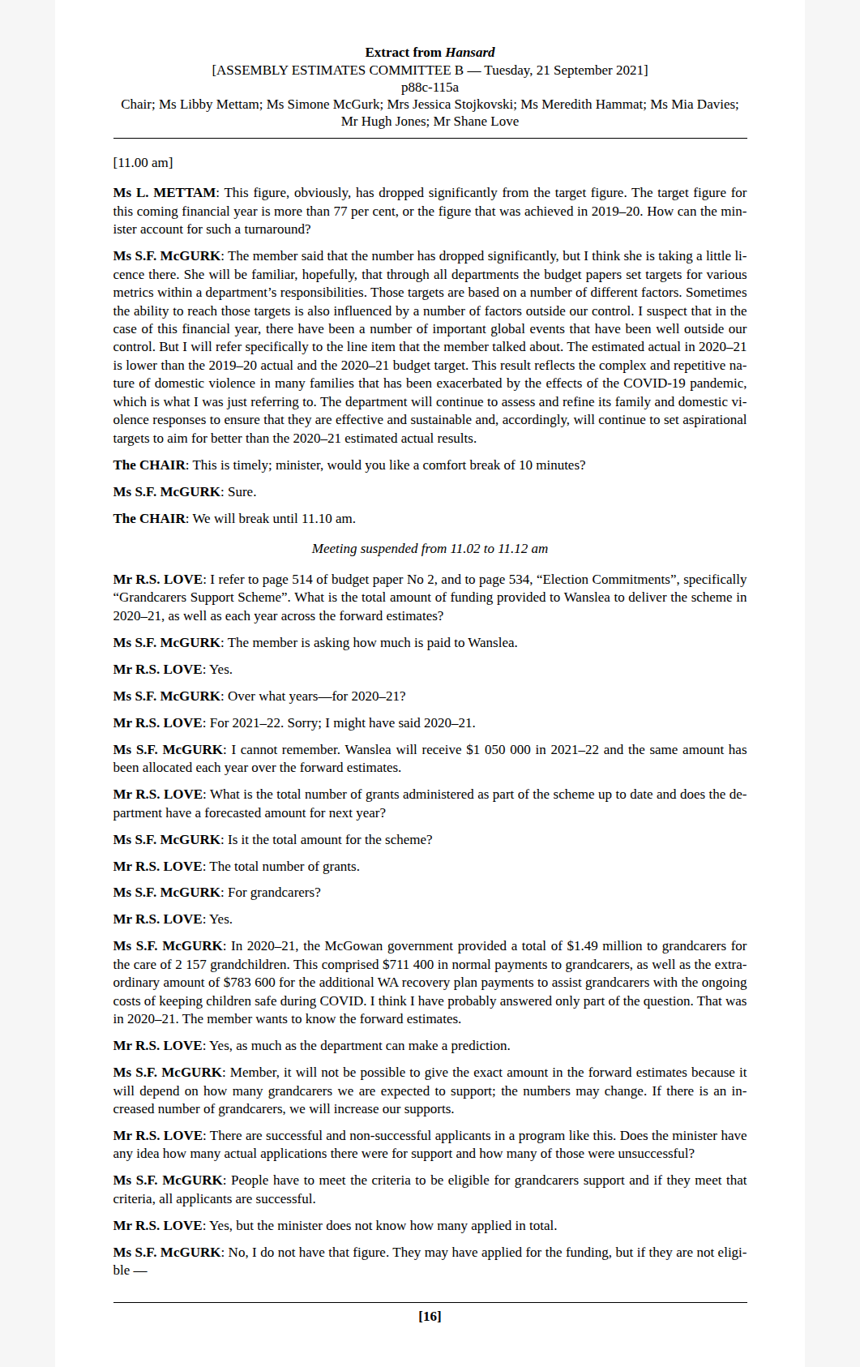Extract from Hansard [ASSEMBLY ESTIMATES COMMITTEE B — Tuesday, 21 September 2021] p88c-115a Chair; Ms Libby Mettam; Ms Simone McGurk; Mrs Jessica Stojkovski; Ms Meredith Hammat; Ms Mia Davies; Mr Hugh Jones; Mr Shane Love
[11.00 am]
Ms L. METTAM: This figure, obviously, has dropped significantly from the target figure. The target figure for this coming financial year is more than 77 per cent, or the figure that was achieved in 2019–20. How can the minister account for such a turnaround?
Ms S.F. McGURK: The member said that the number has dropped significantly, but I think she is taking a little licence there. She will be familiar, hopefully, that through all departments the budget papers set targets for various metrics within a department’s responsibilities. Those targets are based on a number of different factors. Sometimes the ability to reach those targets is also influenced by a number of factors outside our control. I suspect that in the case of this financial year, there have been a number of important global events that have been well outside our control. But I will refer specifically to the line item that the member talked about. The estimated actual in 2020–21 is lower than the 2019–20 actual and the 2020–21 budget target. This result reflects the complex and repetitive nature of domestic violence in many families that has been exacerbated by the effects of the COVID-19 pandemic, which is what I was just referring to. The department will continue to assess and refine its family and domestic violence responses to ensure that they are effective and sustainable and, accordingly, will continue to set aspirational targets to aim for better than the 2020–21 estimated actual results.
The CHAIR: This is timely; minister, would you like a comfort break of 10 minutes?
Ms S.F. McGURK: Sure.
The CHAIR: We will break until 11.10 am.
Meeting suspended from 11.02 to 11.12 am
Mr R.S. LOVE: I refer to page 514 of budget paper No 2, and to page 534, “Election Commitments”, specifically “Grandcarers Support Scheme”. What is the total amount of funding provided to Wanslea to deliver the scheme in 2020–21, as well as each year across the forward estimates?
Ms S.F. McGURK: The member is asking how much is paid to Wanslea.
Mr R.S. LOVE: Yes.
Ms S.F. McGURK: Over what years—for 2020–21?
Mr R.S. LOVE: For 2021–22. Sorry; I might have said 2020–21.
Ms S.F. McGURK: I cannot remember. Wanslea will receive $1 050 000 in 2021–22 and the same amount has been allocated each year over the forward estimates.
Mr R.S. LOVE: What is the total number of grants administered as part of the scheme up to date and does the department have a forecasted amount for next year?
Ms S.F. McGURK: Is it the total amount for the scheme?
Mr R.S. LOVE: The total number of grants.
Ms S.F. McGURK: For grandcarers?
Mr R.S. LOVE: Yes.
Ms S.F. McGURK: In 2020–21, the McGowan government provided a total of $1.49 million to grandcarers for the care of 2 157 grandchildren. This comprised $711 400 in normal payments to grandcarers, as well as the extraordinary amount of $783 600 for the additional WA recovery plan payments to assist grandcarers with the ongoing costs of keeping children safe during COVID. I think I have probably answered only part of the question. That was in 2020–21. The member wants to know the forward estimates.
Mr R.S. LOVE: Yes, as much as the department can make a prediction.
Ms S.F. McGURK: Member, it will not be possible to give the exact amount in the forward estimates because it will depend on how many grandcarers we are expected to support; the numbers may change. If there is an increased number of grandcarers, we will increase our supports.
Mr R.S. LOVE: There are successful and non-successful applicants in a program like this. Does the minister have any idea how many actual applications there were for support and how many of those were unsuccessful?
Ms S.F. McGURK: People have to meet the criteria to be eligible for grandcarers support and if they meet that criteria, all applicants are successful.
Mr R.S. LOVE: Yes, but the minister does not know how many applied in total.
Ms S.F. McGURK: No, I do not have that figure. They may have applied for the funding, but if they are not eligible —
[16]